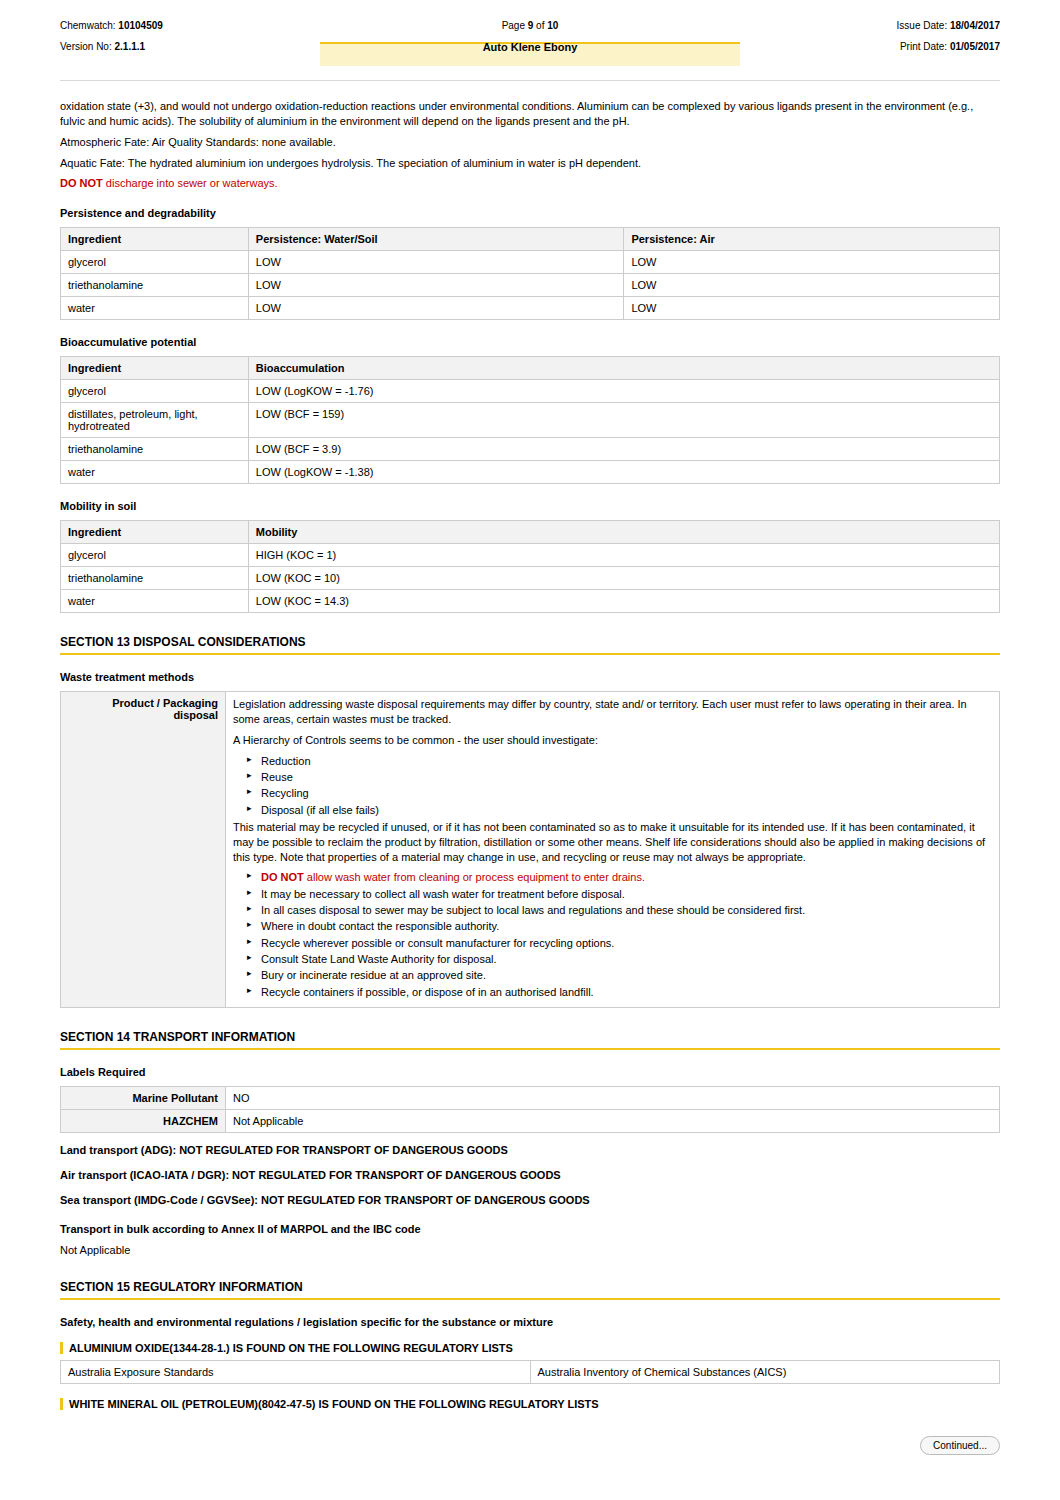Chemwatch: 10104509
Version No: 2.1.1.1
Page 9 of 10
Auto Klene Ebony
Issue Date: 18/04/2017
Print Date: 01/05/2017
oxidation state (+3), and would not undergo oxidation-reduction reactions under environmental conditions. Aluminium can be complexed by various ligands present in the environment (e.g., fulvic and humic acids). The solubility of aluminium in the environment will depend on the ligands present and the pH.
Atmospheric Fate: Air Quality Standards: none available.
Aquatic Fate: The hydrated aluminium ion undergoes hydrolysis. The speciation of aluminium in water is pH dependent.
DO NOT discharge into sewer or waterways.
Persistence and degradability
| Ingredient | Persistence: Water/Soil | Persistence: Air |
| --- | --- | --- |
| glycerol | LOW | LOW |
| triethanolamine | LOW | LOW |
| water | LOW | LOW |
Bioaccumulative potential
| Ingredient | Bioaccumulation |
| --- | --- |
| glycerol | LOW (LogKOW = -1.76) |
| distillates, petroleum, light, hydrotreated | LOW (BCF = 159) |
| triethanolamine | LOW (BCF = 3.9) |
| water | LOW (LogKOW = -1.38) |
Mobility in soil
| Ingredient | Mobility |
| --- | --- |
| glycerol | HIGH (KOC = 1) |
| triethanolamine | LOW (KOC = 10) |
| water | LOW (KOC = 14.3) |
SECTION 13 DISPOSAL CONSIDERATIONS
Waste treatment methods
| Product / Packaging disposal | Legislation addressing waste disposal requirements may differ by country, state and/ or territory. Each user must refer to laws operating in their area. In some areas, certain wastes must be tracked. A Hierarchy of Controls seems to be common - the user should investigate: Reduction Reuse Recycling Disposal (if all else fails) This material may be recycled if unused, or if it has not been contaminated so as to make it unsuitable for its intended use. If it has been contaminated, it may be possible to reclaim the product by filtration, distillation or some other means. Shelf life considerations should also be applied in making decisions of this type. Note that properties of a material may change in use, and recycling or reuse may not always be appropriate. DO NOT allow wash water from cleaning or process equipment to enter drains. It may be necessary to collect all wash water for treatment before disposal. In all cases disposal to sewer may be subject to local laws and regulations and these should be considered first. Where in doubt contact the responsible authority. Recycle wherever possible or consult manufacturer for recycling options. Consult State Land Waste Authority for disposal. Bury or incinerate residue at an approved site. Recycle containers if possible, or dispose of in an authorised landfill. |
SECTION 14 TRANSPORT INFORMATION
Labels Required
| Marine Pollutant | NO |
| HAZCHEM | Not Applicable |
Land transport (ADG): NOT REGULATED FOR TRANSPORT OF DANGEROUS GOODS
Air transport (ICAO-IATA / DGR): NOT REGULATED FOR TRANSPORT OF DANGEROUS GOODS
Sea transport (IMDG-Code / GGVSee): NOT REGULATED FOR TRANSPORT OF DANGEROUS GOODS
Transport in bulk according to Annex II of MARPOL and the IBC code
Not Applicable
SECTION 15 REGULATORY INFORMATION
Safety, health and environmental regulations / legislation specific for the substance or mixture
ALUMINIUM OXIDE(1344-28-1.) IS FOUND ON THE FOLLOWING REGULATORY LISTS
| Australia Exposure Standards | Australia Inventory of Chemical Substances (AICS) |
WHITE MINERAL OIL (PETROLEUM)(8042-47-5) IS FOUND ON THE FOLLOWING REGULATORY LISTS
Continued...